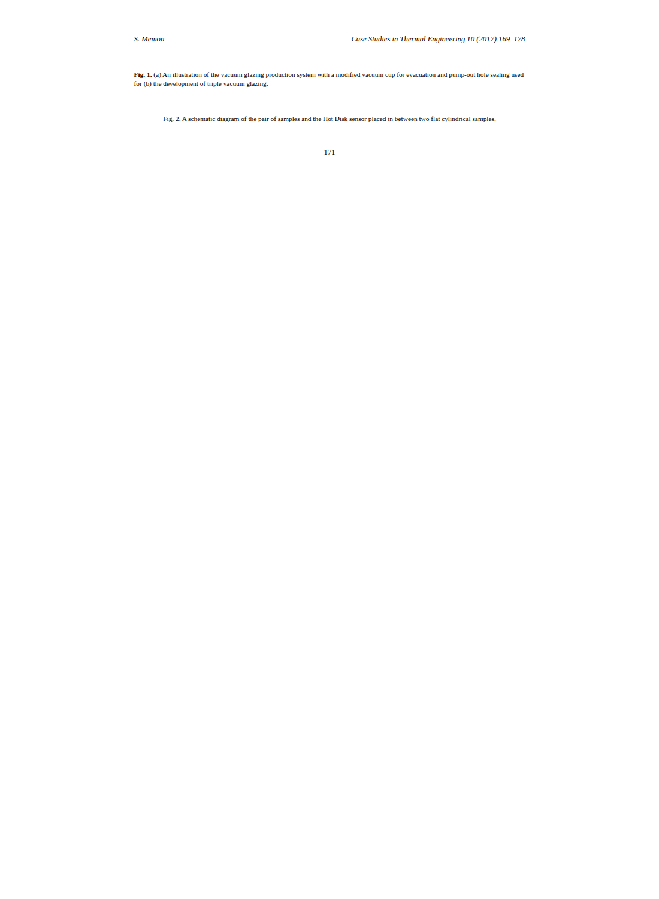S. Memon Case Studies in Thermal Engineering 10 (2017) 169–178
Fig. 1. (a) An illustration of the vacuum glazing production system with a modified vacuum cup for evacuation and pump-out hole sealing used for (b) the development of triple vacuum glazing.
Fig. 2. A schematic diagram of the pair of samples and the Hot Disk sensor placed in between two flat cylindrical samples.
171